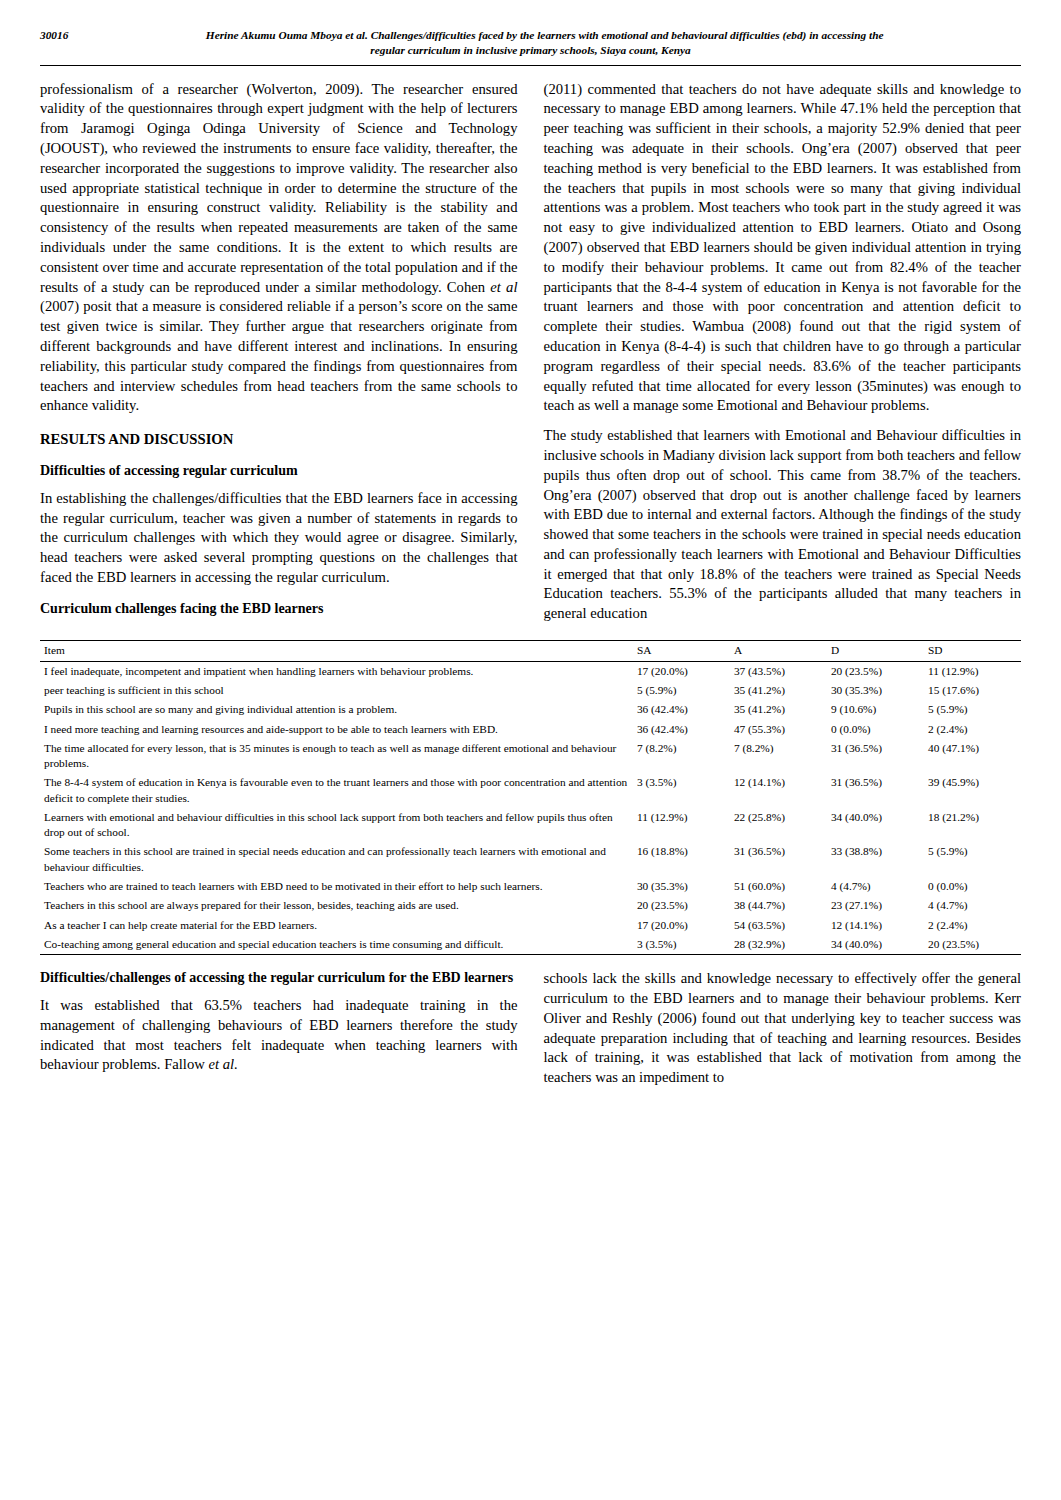30016 Herine Akumu Ouma Mboya et al. Challenges/difficulties faced by the learners with emotional and behavioural difficulties (ebd) in accessing the regular curriculum in inclusive primary schools, Siaya count, Kenya
professionalism of a researcher (Wolverton, 2009). The researcher ensured validity of the questionnaires through expert judgment with the help of lecturers from Jaramogi Oginga Odinga University of Science and Technology (JOOUST), who reviewed the instruments to ensure face validity, thereafter, the researcher incorporated the suggestions to improve validity. The researcher also used appropriate statistical technique in order to determine the structure of the questionnaire in ensuring construct validity. Reliability is the stability and consistency of the results when repeated measurements are taken of the same individuals under the same conditions. It is the extent to which results are consistent over time and accurate representation of the total population and if the results of a study can be reproduced under a similar methodology. Cohen et al (2007) posit that a measure is considered reliable if a person’s score on the same test given twice is similar. They further argue that researchers originate from different backgrounds and have different interest and inclinations. In ensuring reliability, this particular study compared the findings from questionnaires from teachers and interview schedules from head teachers from the same schools to enhance validity.
RESULTS AND DISCUSSION
Difficulties of accessing regular curriculum
In establishing the challenges/difficulties that the EBD learners face in accessing the regular curriculum, teacher was given a number of statements in regards to the curriculum challenges with which they would agree or disagree. Similarly, head teachers were asked several prompting questions on the challenges that faced the EBD learners in accessing the regular curriculum.
Curriculum challenges facing the EBD learners
(2011) commented that teachers do not have adequate skills and knowledge to necessary to manage EBD among learners. While 47.1% held the perception that peer teaching was sufficient in their schools, a majority 52.9% denied that peer teaching was adequate in their schools. Ong’era (2007) observed that peer teaching method is very beneficial to the EBD learners. It was established from the teachers that pupils in most schools were so many that giving individual attentions was a problem. Most teachers who took part in the study agreed it was not easy to give individualized attention to EBD learners. Otiato and Osong (2007) observed that EBD learners should be given individual attention in trying to modify their behaviour problems. It came out from 82.4% of the teacher participants that the 8-4-4 system of education in Kenya is not favorable for the truant learners and those with poor concentration and attention deficit to complete their studies. Wambua (2008) found out that the rigid system of education in Kenya (8-4-4) is such that children have to go through a particular program regardless of their special needs. 83.6% of the teacher participants equally refuted that time allocated for every lesson (35minutes) was enough to teach as well a manage some Emotional and Behaviour problems.
The study established that learners with Emotional and Behaviour difficulties in inclusive schools in Madiany division lack support from both teachers and fellow pupils thus often drop out of school. This came from 38.7% of the teachers. Ong’era (2007) observed that drop out is another challenge faced by learners with EBD due to internal and external factors. Although the findings of the study showed that some teachers in the schools were trained in special needs education and can professionally teach learners with Emotional and Behaviour Difficulties it emerged that that only 18.8% of the teachers were trained as Special Needs Education teachers. 55.3% of the participants alluded that many teachers in general education
| Item | SA | A | D | SD |
| --- | --- | --- | --- | --- |
| I feel inadequate, incompetent and impatient when handling learners with behaviour problems. | 17 (20.0%) | 37 (43.5%) | 20 (23.5%) | 11 (12.9%) |
| peer teaching is sufficient in this school | 5 (5.9%) | 35 (41.2%) | 30 (35.3%) | 15 (17.6%) |
| Pupils in this school are so many and giving individual attention is a problem. | 36 (42.4%) | 35 (41.2%) | 9 (10.6%) | 5 (5.9%) |
| I need more teaching and learning resources and aide-support to be able to teach learners with EBD. | 36 (42.4%) | 47 (55.3%) | 0 (0.0%) | 2 (2.4%) |
| The time allocated for every lesson, that is 35 minutes is enough to teach as well as manage different emotional and behaviour problems. | 7 (8.2%) | 7 (8.2%) | 31 (36.5%) | 40 (47.1%) |
| The 8-4-4 system of education in Kenya is favourable even to the truant learners and those with poor concentration and attention deficit to complete their studies. | 3 (3.5%) | 12 (14.1%) | 31 (36.5%) | 39 (45.9%) |
| Learners with emotional and behaviour difficulties in this school lack support from both teachers and fellow pupils thus often drop out of school. | 11 (12.9%) | 22 (25.8%) | 34 (40.0%) | 18 (21.2%) |
| Some teachers in this school are trained in special needs education and can professionally teach learners with emotional and behaviour difficulties. | 16 (18.8%) | 31 (36.5%) | 33 (38.8%) | 5 (5.9%) |
| Teachers who are trained to teach learners with EBD need to be motivated in their effort to help such learners. | 30 (35.3%) | 51 (60.0%) | 4 (4.7%) | 0 (0.0%) |
| Teachers in this school are always prepared for their lesson, besides, teaching aids are used. | 20 (23.5%) | 38 (44.7%) | 23 (27.1%) | 4 (4.7%) |
| As a teacher I can help create material for the EBD learners. | 17 (20.0%) | 54 (63.5%) | 12 (14.1%) | 2 (2.4%) |
| Co-teaching among general education and special education teachers is time consuming and difficult. | 3 (3.5%) | 28 (32.9%) | 34 (40.0%) | 20 (23.5%) |
Difficulties/challenges of accessing the regular curriculum for the EBD learners
It was established that 63.5% teachers had inadequate training in the management of challenging behaviours of EBD learners therefore the study indicated that most teachers felt inadequate when teaching learners with behaviour problems. Fallow et al.
schools lack the skills and knowledge necessary to effectively offer the general curriculum to the EBD learners and to manage their behaviour problems. Kerr Oliver and Reshly (2006) found out that underlying key to teacher success was adequate preparation including that of teaching and learning resources. Besides lack of training, it was established that lack of motivation from among the teachers was an impediment to